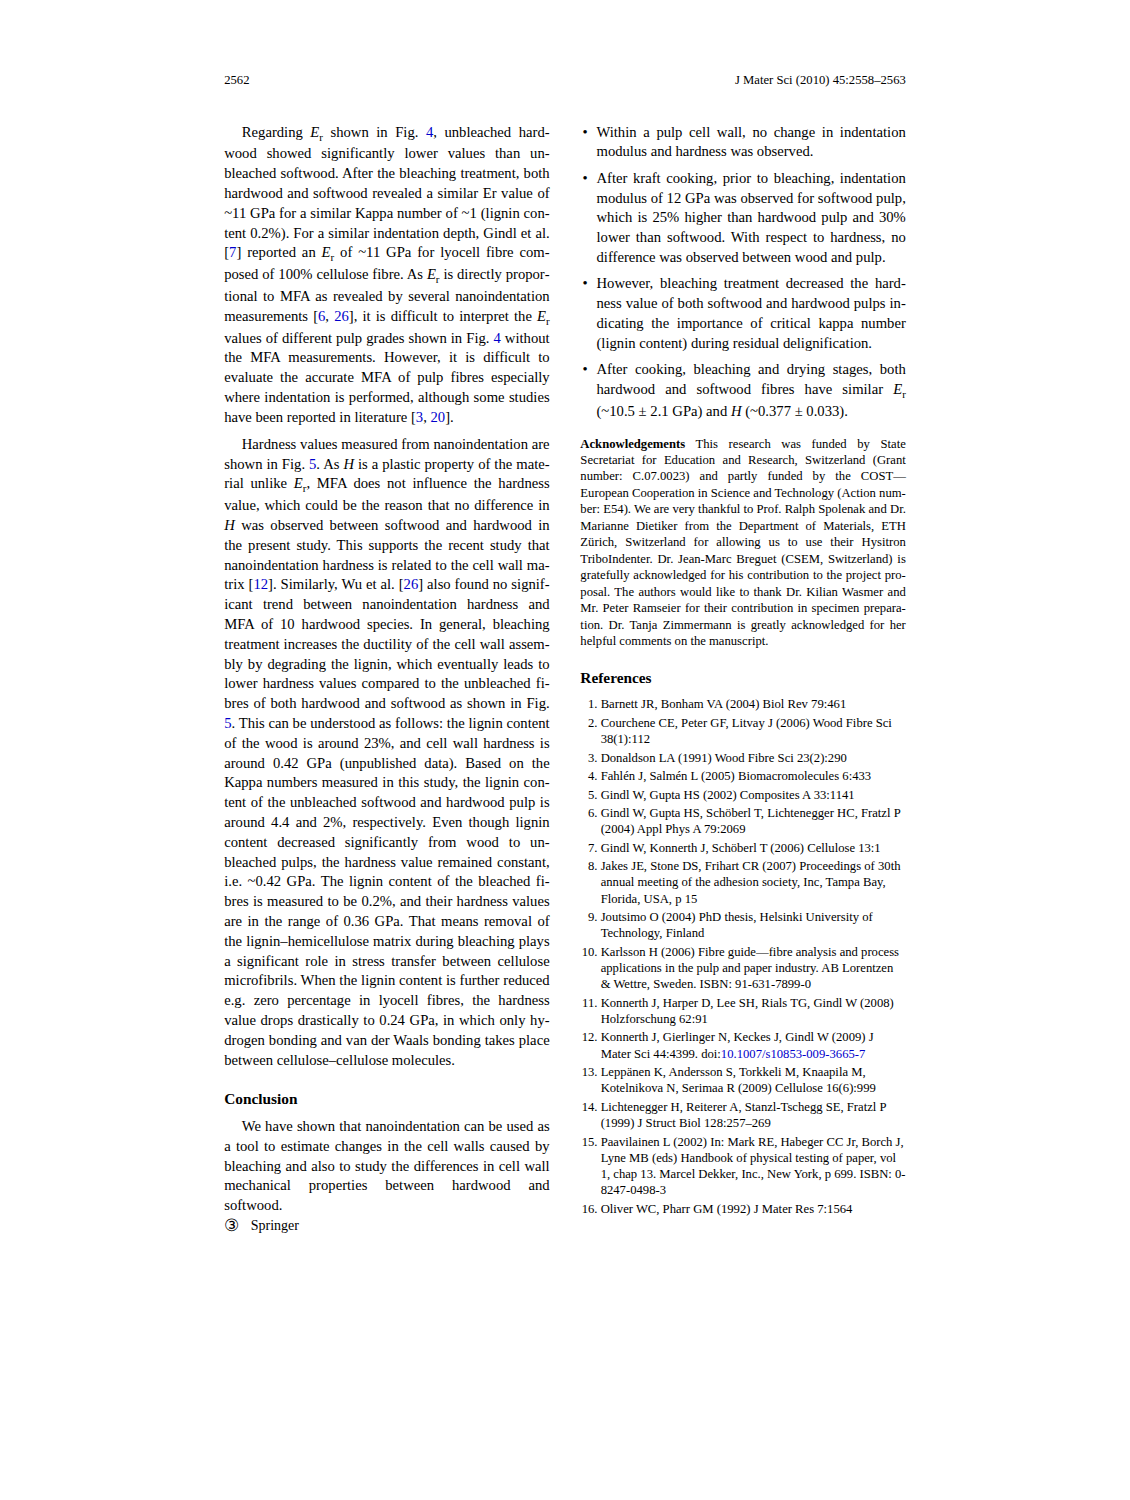2562
J Mater Sci (2010) 45:2558–2563
Regarding Er shown in Fig. 4, unbleached hardwood showed significantly lower values than unbleached softwood. After the bleaching treatment, both hardwood and softwood revealed a similar Er value of ~11 GPa for a similar Kappa number of ~1 (lignin content 0.2%). For a similar indentation depth, Gindl et al. [7] reported an Er of ~11 GPa for lyocell fibre composed of 100% cellulose fibre. As Er is directly proportional to MFA as revealed by several nanoindentation measurements [6, 26], it is difficult to interpret the Er values of different pulp grades shown in Fig. 4 without the MFA measurements. However, it is difficult to evaluate the accurate MFA of pulp fibres especially where indentation is performed, although some studies have been reported in literature [3, 20].
Hardness values measured from nanoindentation are shown in Fig. 5. As H is a plastic property of the material unlike Er, MFA does not influence the hardness value, which could be the reason that no difference in H was observed between softwood and hardwood in the present study. This supports the recent study that nanoindentation hardness is related to the cell wall matrix [12]. Similarly, Wu et al. [26] also found no significant trend between nanoindentation hardness and MFA of 10 hardwood species. In general, bleaching treatment increases the ductility of the cell wall assembly by degrading the lignin, which eventually leads to lower hardness values compared to the unbleached fibres of both hardwood and softwood as shown in Fig. 5. This can be understood as follows: the lignin content of the wood is around 23%, and cell wall hardness is around 0.42 GPa (unpublished data). Based on the Kappa numbers measured in this study, the lignin content of the unbleached softwood and hardwood pulp is around 4.4 and 2%, respectively. Even though lignin content decreased significantly from wood to unbleached pulps, the hardness value remained constant, i.e. ~0.42 GPa. The lignin content of the bleached fibres is measured to be 0.2%, and their hardness values are in the range of 0.36 GPa. That means removal of the lignin–hemicellulose matrix during bleaching plays a significant role in stress transfer between cellulose microfibrils. When the lignin content is further reduced e.g. zero percentage in lyocell fibres, the hardness value drops drastically to 0.24 GPa, in which only hydrogen bonding and van der Waals bonding takes place between cellulose–cellulose molecules.
Conclusion
We have shown that nanoindentation can be used as a tool to estimate changes in the cell walls caused by bleaching and also to study the differences in cell wall mechanical properties between hardwood and softwood.
Within a pulp cell wall, no change in indentation modulus and hardness was observed.
After kraft cooking, prior to bleaching, indentation modulus of 12 GPa was observed for softwood pulp, which is 25% higher than hardwood pulp and 30% lower than softwood. With respect to hardness, no difference was observed between wood and pulp.
However, bleaching treatment decreased the hardness value of both softwood and hardwood pulps indicating the importance of critical kappa number (lignin content) during residual delignification.
After cooking, bleaching and drying stages, both hardwood and softwood fibres have similar Er (~10.5 ± 2.1 GPa) and H (~0.377 ± 0.033).
Acknowledgements This research was funded by State Secretariat for Education and Research, Switzerland (Grant number: C.07.0023) and partly funded by the COST—European Cooperation in Science and Technology (Action number: E54). We are very thankful to Prof. Ralph Spolenak and Dr. Marianne Dietiker from the Department of Materials, ETH Zürich, Switzerland for allowing us to use their Hysitron TriboIndenter. Dr. Jean-Marc Breguet (CSEM, Switzerland) is gratefully acknowledged for his contribution to the project proposal. The authors would like to thank Dr. Kilian Wasmer and Mr. Peter Ramseier for their contribution in specimen preparation. Dr. Tanja Zimmermann is greatly acknowledged for her helpful comments on the manuscript.
References
Barnett JR, Bonham VA (2004) Biol Rev 79:461
Courchene CE, Peter GF, Litvay J (2006) Wood Fibre Sci 38(1):112
Donaldson LA (1991) Wood Fibre Sci 23(2):290
Fahlén J, Salmén L (2005) Biomacromolecules 6:433
Gindl W, Gupta HS (2002) Composites A 33:1141
Gindl W, Gupta HS, Schöberl T, Lichtenegger HC, Fratzl P (2004) Appl Phys A 79:2069
Gindl W, Konnerth J, Schöberl T (2006) Cellulose 13:1
Jakes JE, Stone DS, Frihart CR (2007) Proceedings of 30th annual meeting of the adhesion society, Inc, Tampa Bay, Florida, USA, p 15
Joutsimo O (2004) PhD thesis, Helsinki University of Technology, Finland
Karlsson H (2006) Fibre guide—fibre analysis and process applications in the pulp and paper industry. AB Lorentzen & Wettre, Sweden. ISBN: 91-631-7899-0
Konnerth J, Harper D, Lee SH, Rials TG, Gindl W (2008) Holzforschung 62:91
Konnerth J, Gierlinger N, Keckes J, Gindl W (2009) J Mater Sci 44:4399. doi:10.1007/s10853-009-3665-7
Leppänen K, Andersson S, Torkkeli M, Knaapila M, Kotelnikova N, Serimaa R (2009) Cellulose 16(6):999
Lichtenegger H, Reiterer A, Stanzl-Tschegg SE, Fratzl P (1999) J Struct Biol 128:257–269
Paavilainen L (2002) In: Mark RE, Habeger CC Jr, Borch J, Lyne MB (eds) Handbook of physical testing of paper, vol 1, chap 13. Marcel Dekker, Inc., New York, p 699. ISBN: 0-8247-0498-3
Oliver WC, Pharr GM (1992) J Mater Res 7:1564
③ Springer